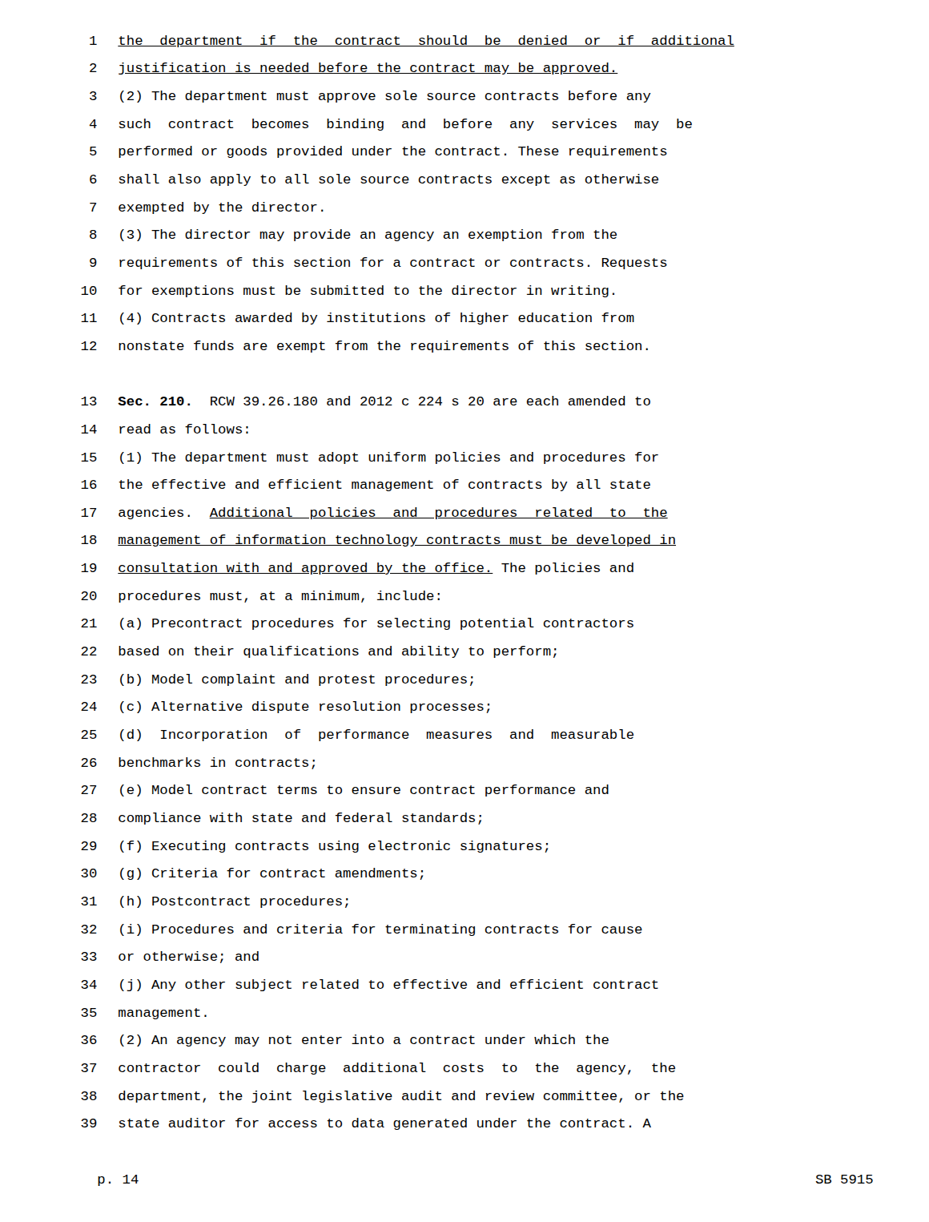1 the department if the contract should be denied or if additional
2 justification is needed before the contract may be approved.
3(2) The department must approve sole source contracts before any
4 such contract becomes binding and before any services may be
5 performed or goods provided under the contract. These requirements
6 shall also apply to all sole source contracts except as otherwise
7 exempted by the director.
8(3) The director may provide an agency an exemption from the
9 requirements of this section for a contract or contracts. Requests
10 for exemptions must be submitted to the director in writing.
11(4) Contracts awarded by institutions of higher education from
12 nonstate funds are exempt from the requirements of this section.
13 Sec. 210. RCW 39.26.180 and 2012 c 224 s 20 are each amended to
14 read as follows:
15(1) The department must adopt uniform policies and procedures for
16 the effective and efficient management of contracts by all state
17 agencies. Additional policies and procedures related to the
18 management of information technology contracts must be developed in
19 consultation with and approved by the office. The policies and
20 procedures must, at a minimum, include:
21(a) Precontract procedures for selecting potential contractors
22 based on their qualifications and ability to perform;
23(b) Model complaint and protest procedures;
24(c) Alternative dispute resolution processes;
25(d) Incorporation of performance measures and measurable
26 benchmarks in contracts;
27(e) Model contract terms to ensure contract performance and
28 compliance with state and federal standards;
29(f) Executing contracts using electronic signatures;
30(g) Criteria for contract amendments;
31(h) Postcontract procedures;
32(i) Procedures and criteria for terminating contracts for cause
33 or otherwise; and
34(j) Any other subject related to effective and efficient contract
35 management.
36(2) An agency may not enter into a contract under which the
37 contractor could charge additional costs to the agency, the
38 department, the joint legislative audit and review committee, or the
39 state auditor for access to data generated under the contract. A
p. 14 SB 5915